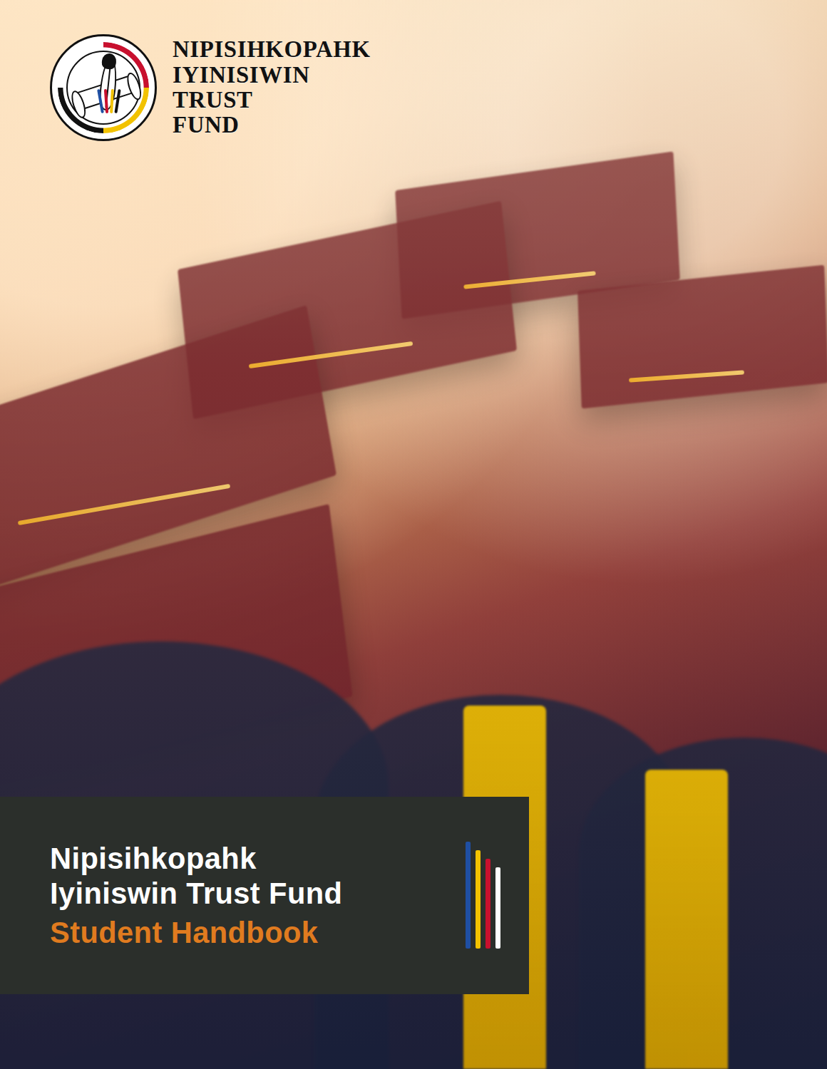Nipisihkopahk Iyinisiwin Trust Fund
Nipisihkopahk
Iyiniswin Trust Fund Student Handbook